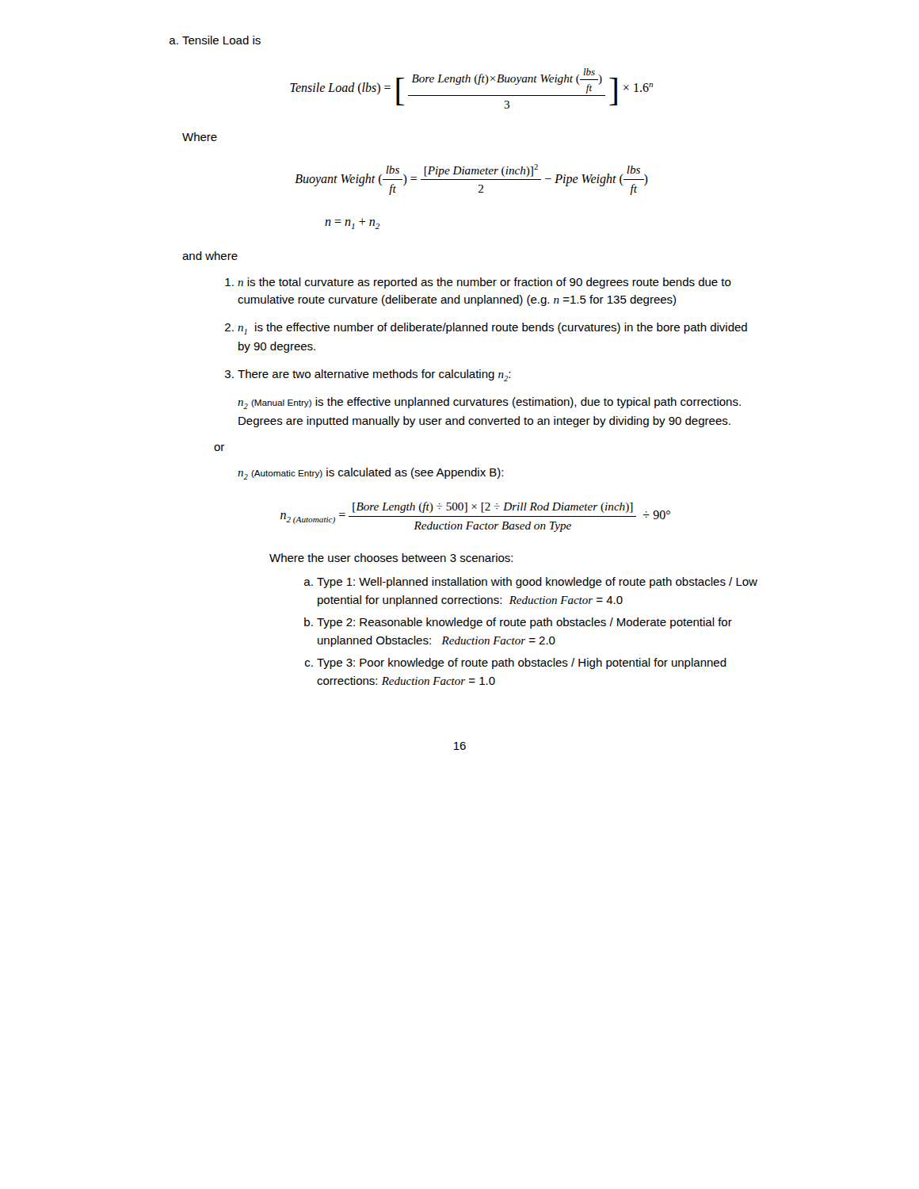Tensile Load is
Tensile Load (lbs) = [ Bore Length (ft)×Buoyant Weight (lbs ft) 3 ] × 1.6n
Where
Buoyant Weight (lbs ft) = [Pipe Diameter (inch)]2 2 − Pipe Weight (lbs ft)
n = n1 + n2
and where
n is the total curvature as reported as the number or fraction of 90 degrees route bends due to cumulative route curvature (deliberate and unplanned) (e.g. n =1.5 for 135 degrees)
n1 is the effective number of deliberate/planned route bends (curvatures) in the bore path divided by 90 degrees.
There are two alternative methods for calculating n2:
n2 (Manual Entry) is the effective unplanned curvatures (estimation), due to typical path corrections. Degrees are inputted manually by user and converted to an integer by dividing by 90 degrees.
or
n2 (Automatic Entry) is calculated as (see Appendix B):
n2 (Automatic) = [Bore Length (ft) ÷ 500] × [2 ÷ Drill Rod Diameter (inch)] Reduction Factor Based on Type ÷ 90°
Where the user chooses between 3 scenarios:
Type 1: Well-planned installation with good knowledge of route path obstacles / Low potential for unplanned corrections: Reduction Factor = 4.0
Type 2: Reasonable knowledge of route path obstacles / Moderate potential for unplanned Obstacles: Reduction Factor = 2.0
Type 3: Poor knowledge of route path obstacles / High potential for unplanned corrections: Reduction Factor = 1.0
16